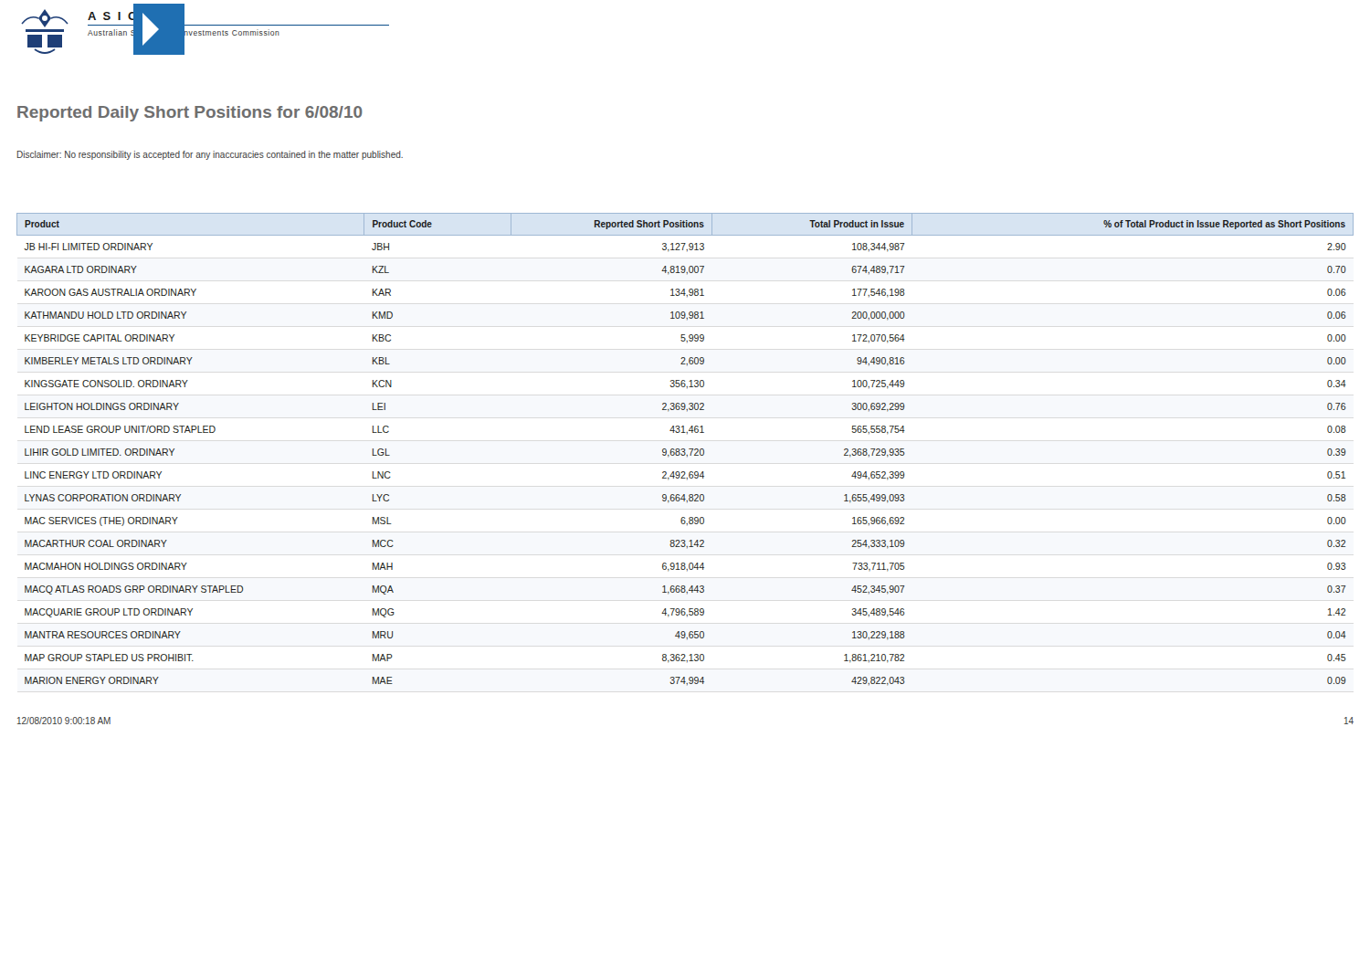A S I C
Australian Securities & Investments Commission
Reported Daily Short Positions for 6/08/10
Disclaimer: No responsibility is accepted for any inaccuracies contained in the matter published.
| Product | Product Code | Reported Short Positions | Total Product in Issue | % of Total Product in Issue Reported as Short Positions |
| --- | --- | --- | --- | --- |
| JB HI-FI LIMITED ORDINARY | JBH | 3,127,913 | 108,344,987 | 2.90 |
| KAGARA LTD ORDINARY | KZL | 4,819,007 | 674,489,717 | 0.70 |
| KAROON GAS AUSTRALIA ORDINARY | KAR | 134,981 | 177,546,198 | 0.06 |
| KATHMANDU HOLD LTD ORDINARY | KMD | 109,981 | 200,000,000 | 0.06 |
| KEYBRIDGE CAPITAL ORDINARY | KBC | 5,999 | 172,070,564 | 0.00 |
| KIMBERLEY METALS LTD ORDINARY | KBL | 2,609 | 94,490,816 | 0.00 |
| KINGSGATE CONSOLID. ORDINARY | KCN | 356,130 | 100,725,449 | 0.34 |
| LEIGHTON HOLDINGS ORDINARY | LEI | 2,369,302 | 300,692,299 | 0.76 |
| LEND LEASE GROUP UNIT/ORD STAPLED | LLC | 431,461 | 565,558,754 | 0.08 |
| LIHIR GOLD LIMITED. ORDINARY | LGL | 9,683,720 | 2,368,729,935 | 0.39 |
| LINC ENERGY LTD ORDINARY | LNC | 2,492,694 | 494,652,399 | 0.51 |
| LYNAS CORPORATION ORDINARY | LYC | 9,664,820 | 1,655,499,093 | 0.58 |
| MAC SERVICES (THE) ORDINARY | MSL | 6,890 | 165,966,692 | 0.00 |
| MACARTHUR COAL ORDINARY | MCC | 823,142 | 254,333,109 | 0.32 |
| MACMAHON HOLDINGS ORDINARY | MAH | 6,918,044 | 733,711,705 | 0.93 |
| MACQ ATLAS ROADS GRP ORDINARY STAPLED | MQA | 1,668,443 | 452,345,907 | 0.37 |
| MACQUARIE GROUP LTD ORDINARY | MQG | 4,796,589 | 345,489,546 | 1.42 |
| MANTRA RESOURCES ORDINARY | MRU | 49,650 | 130,229,188 | 0.04 |
| MAP GROUP STAPLED US PROHIBIT. | MAP | 8,362,130 | 1,861,210,782 | 0.45 |
| MARION ENERGY ORDINARY | MAE | 374,994 | 429,822,043 | 0.09 |
12/08/2010 9:00:18 AM 14